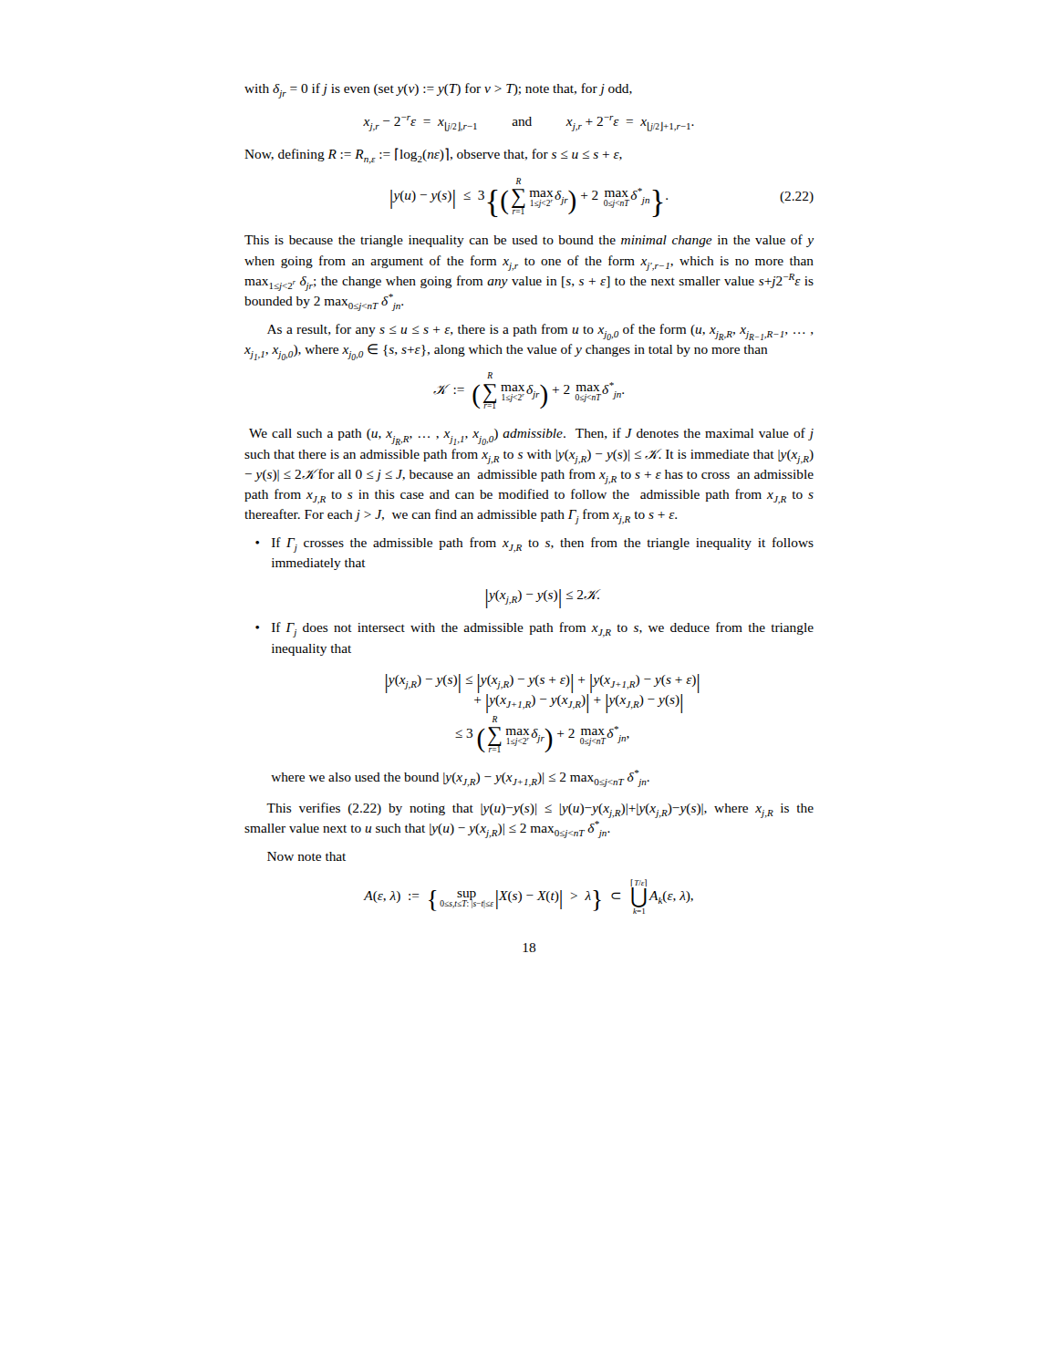with δjr = 0 if j is even (set y(v) := y(T) for v > T); note that, for j odd,
xj,r − 2−rε = x⌊j/2⌋,r−1 and xj,r + 2−rε = x⌊j/2⌋+1,r−1.
Now, defining R := Rn,ε := ⌈log2(nε)⌉, observe that, for s ≤ u ≤ s + ε,
|y(u) − y(s)| ≤ 3{(R∑r=1 max 1≤j<2r δjr) + 2 max 0≤j<nT δ*jn}. (2.22)
This is because the triangle inequality can be used to bound the minimal change in the value of y when going from an argument of the form xj,r to one of the form xj′,r−1, which is no more than max1≤j<2r δjr; the change when going from any value in [s, s + ε] to the next smaller value s+j2−Rε is bounded by 2 max0≤j<nT δ*jn.
As a result, for any s ≤ u ≤ s + ε, there is a path from u to xj0,0 of the form (u, xjR,R, xjR−1,R−1, … , xj1,1, xj0,0), where xj0,0 ∈ {s, s+ε}, along which the value of y changes in total by no more than
𝒦 := (R∑r=1 max 1≤j<2r δjr) + 2 max 0≤j<nT δ*jn.
We call such a path (u, xjR,R, … , xj1,1, xj0,0) admissible. Then, if J denotes the maximal value of j such that there is an admissible path from xj,R to s with |y(xj,R) − y(s)| ≤ 𝒦. It is immediate that |y(xj,R) − y(s)| ≤ 2𝒦 for all 0 ≤ j ≤ J, because an admissible path from xj,R to s + ε has to cross an admissible path from xJ,R to s in this case and can be modified to follow the admissible path from xJ,R to s thereafter. For each j > J, we can find an admissible path Γj from xj,R to s + ε.
If Γj crosses the admissible path from xJ,R to s, then from the triangle inequality it follows immediately that
|y(xj,R) − y(s)| ≤ 2𝒦.
If Γj does not intersect with the admissible path from xJ,R to s, we deduce from the triangle inequality that
|y(xj,R) − y(s)| ≤ |y(xj,R) − y(s + ε)| + |y(xJ+1,R) − y(s + ε)|
+ |y(xJ+1,R) − y(xJ,R)| + |y(xJ,R) − y(s)|
≤ 3 (R∑r=1 max 1≤j<2r δjr) + 2 max 0≤j<nT δ*jn,
where we also used the bound |y(xJ,R) − y(xJ+1,R)| ≤ 2 max0≤j<nT δ*jn.
This verifies (2.22) by noting that |y(u)−y(s)| ≤ |y(u)−y(xj,R)|+|y(xj,R)−y(s)|, where xj,R is the smaller value next to u such that |y(u) − y(xj,R)| ≤ 2 max0≤j<nT δ*jn.
Now note that
A(ε, λ) := {sup 0≤s,t≤T: |s−t|≤ε|X(s) − X(t)| > λ} ⊂ ⌈T/ε⌉⋃k=1 Ak(ε, λ),
18